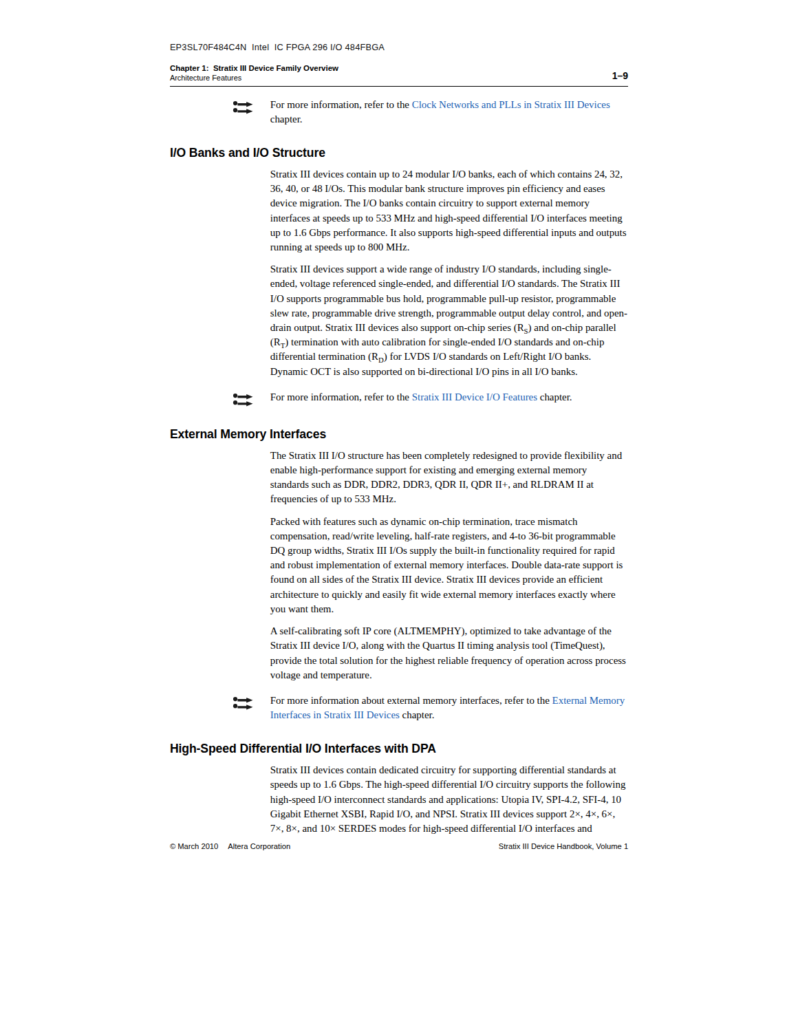EP3SL70F484C4N Intel IC FPGA 296 I/O 484FBGA
Chapter 1: Stratix III Device Family Overview Architecture Features
1–9
For more information, refer to the Clock Networks and PLLs in Stratix III Devices chapter.
I/O Banks and I/O Structure
Stratix III devices contain up to 24 modular I/O banks, each of which contains 24, 32, 36, 40, or 48 I/Os. This modular bank structure improves pin efficiency and eases device migration. The I/O banks contain circuitry to support external memory interfaces at speeds up to 533 MHz and high-speed differential I/O interfaces meeting up to 1.6 Gbps performance. It also supports high-speed differential inputs and outputs running at speeds up to 800 MHz.
Stratix III devices support a wide range of industry I/O standards, including single-ended, voltage referenced single-ended, and differential I/O standards. The Stratix III I/O supports programmable bus hold, programmable pull-up resistor, programmable slew rate, programmable drive strength, programmable output delay control, and open-drain output. Stratix III devices also support on-chip series (RS) and on-chip parallel (RT) termination with auto calibration for single-ended I/O standards and on-chip differential termination (RD) for LVDS I/O standards on Left/Right I/O banks. Dynamic OCT is also supported on bi-directional I/O pins in all I/O banks.
For more information, refer to the Stratix III Device I/O Features chapter.
External Memory Interfaces
The Stratix III I/O structure has been completely redesigned to provide flexibility and enable high-performance support for existing and emerging external memory standards such as DDR, DDR2, DDR3, QDR II, QDR II+, and RLDRAM II at frequencies of up to 533 MHz.
Packed with features such as dynamic on-chip termination, trace mismatch compensation, read/write leveling, half-rate registers, and 4-to 36-bit programmable DQ group widths, Stratix III I/Os supply the built-in functionality required for rapid and robust implementation of external memory interfaces. Double data-rate support is found on all sides of the Stratix III device. Stratix III devices provide an efficient architecture to quickly and easily fit wide external memory interfaces exactly where you want them.
A self-calibrating soft IP core (ALTMEMPHY), optimized to take advantage of the Stratix III device I/O, along with the Quartus II timing analysis tool (TimeQuest), provide the total solution for the highest reliable frequency of operation across process voltage and temperature.
For more information about external memory interfaces, refer to the External Memory Interfaces in Stratix III Devices chapter.
High-Speed Differential I/O Interfaces with DPA
Stratix III devices contain dedicated circuitry for supporting differential standards at speeds up to 1.6 Gbps. The high-speed differential I/O circuitry supports the following high-speed I/O interconnect standards and applications: Utopia IV, SPI-4.2, SFI-4, 10 Gigabit Ethernet XSBI, Rapid I/O, and NPSI. Stratix III devices support 2×, 4×, 6×, 7×, 8×, and 10× SERDES modes for high-speed differential I/O interfaces and
© March 2010Altera Corporation
Stratix III Device Handbook, Volume 1